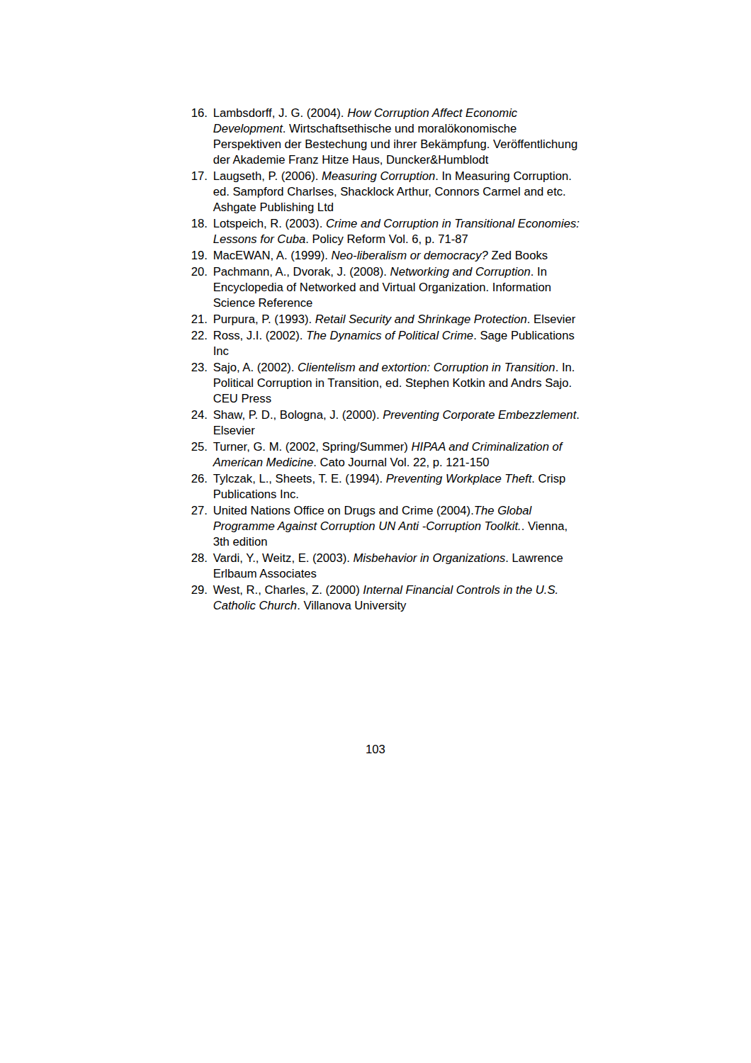Lambsdorff, J. G. (2004). How Corruption Affect Economic Development. Wirtschaftsethische und moralökonomische Perspektiven der Bestechung und ihrer Bekämpfung. Veröffentlichung der Akademie Franz Hitze Haus, Duncker&Humblodt
Laugseth, P. (2006). Measuring Corruption. In Measuring Corruption. ed. Sampford Charlses, Shacklock Arthur, Connors Carmel and etc. Ashgate Publishing Ltd
Lotspeich, R. (2003). Crime and Corruption in Transitional Economies: Lessons for Cuba. Policy Reform Vol. 6, p. 71-87
MacEWAN, A. (1999). Neo-liberalism or democracy? Zed Books
Pachmann, A., Dvorak, J. (2008). Networking and Corruption. In Encyclopedia of Networked and Virtual Organization. Information Science Reference
Purpura, P. (1993). Retail Security and Shrinkage Protection. Elsevier
Ross, J.I. (2002). The Dynamics of Political Crime. Sage Publications Inc
Sajo, A. (2002). Clientelism and extortion: Corruption in Transition. In. Political Corruption in Transition, ed. Stephen Kotkin and Andrs Sajo. CEU Press
Shaw, P. D., Bologna, J. (2000). Preventing Corporate Embezzlement. Elsevier
Turner, G. M. (2002, Spring/Summer) HIPAA and Criminalization of American Medicine. Cato Journal Vol. 22, p. 121-150
Tylczak, L., Sheets, T. E. (1994). Preventing Workplace Theft. Crisp Publications Inc.
United Nations Office on Drugs and Crime (2004).The Global Programme Against Corruption UN Anti -Corruption Toolkit.. Vienna, 3th edition
Vardi, Y., Weitz, E. (2003). Misbehavior in Organizations. Lawrence Erlbaum Associates
West, R., Charles, Z. (2000) Internal Financial Controls in the U.S. Catholic Church. Villanova University
103